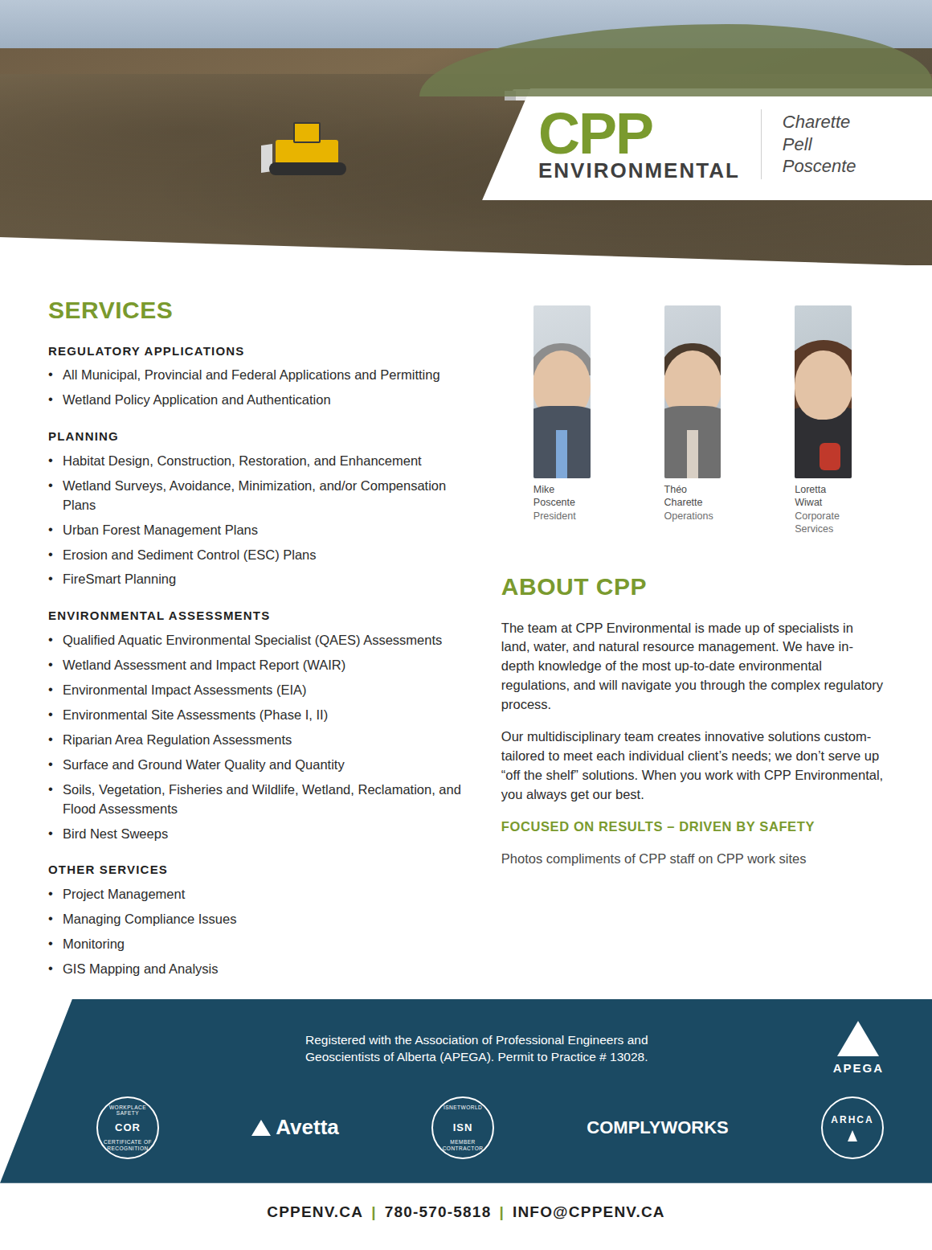CPP ENVIRONMENTAL
Charette
Pell
Poscente
SERVICES
Regulatory Applications
All Municipal, Provincial and Federal Applications and Permitting
Wetland Policy Application and Authentication
Planning
Habitat Design, Construction, Restoration, and Enhancement
Wetland Surveys, Avoidance, Minimization, and/or Compensation Plans
Urban Forest Management Plans
Erosion and Sediment Control (ESC) Plans
FireSmart Planning
Environmental Assessments
Qualified Aquatic Environmental Specialist (QAES) Assessments
Wetland Assessment and Impact Report (WAIR)
Environmental Impact Assessments (EIA)
Environmental Site Assessments (Phase I, II)
Riparian Area Regulation Assessments
Surface and Ground Water Quality and Quantity
Soils, Vegetation, Fisheries and Wildlife, Wetland, Reclamation, and Flood Assessments
Bird Nest Sweeps
Other Services
Project Management
Managing Compliance Issues
Monitoring
GIS Mapping and Analysis
Mike Poscente President
Théo Charette Operations
Loretta Wiwat Corporate Services
ABOUT CPP
The team at CPP Environmental is made up of specialists in land, water, and natural resource management. We have in-depth knowledge of the most up-to-date environmental regulations, and will navigate you through the complex regulatory process.
Our multidisciplinary team creates innovative solutions custom-tailored to meet each individual client’s needs; we don’t serve up “off the shelf” solutions. When you work with CPP Environmental, you always get our best.
FOCUSED ON RESULTS – DRIVEN BY SAFETY
Photos compliments of CPP staff on CPP work sites
Registered with the Association of Professional Engineers and Geoscientists of Alberta (APEGA). Permit to Practice # 13028.
APEGA
WORKPLACE SAFETY COR CERTIFICATE OF RECOGNITION
Avetta
ISNETWORLD ISN MEMBER CONTRACTOR
COMPLYWORKS
ARHCA
CPPENV.CA|780-570-5818|INFO@CPPENV.CA